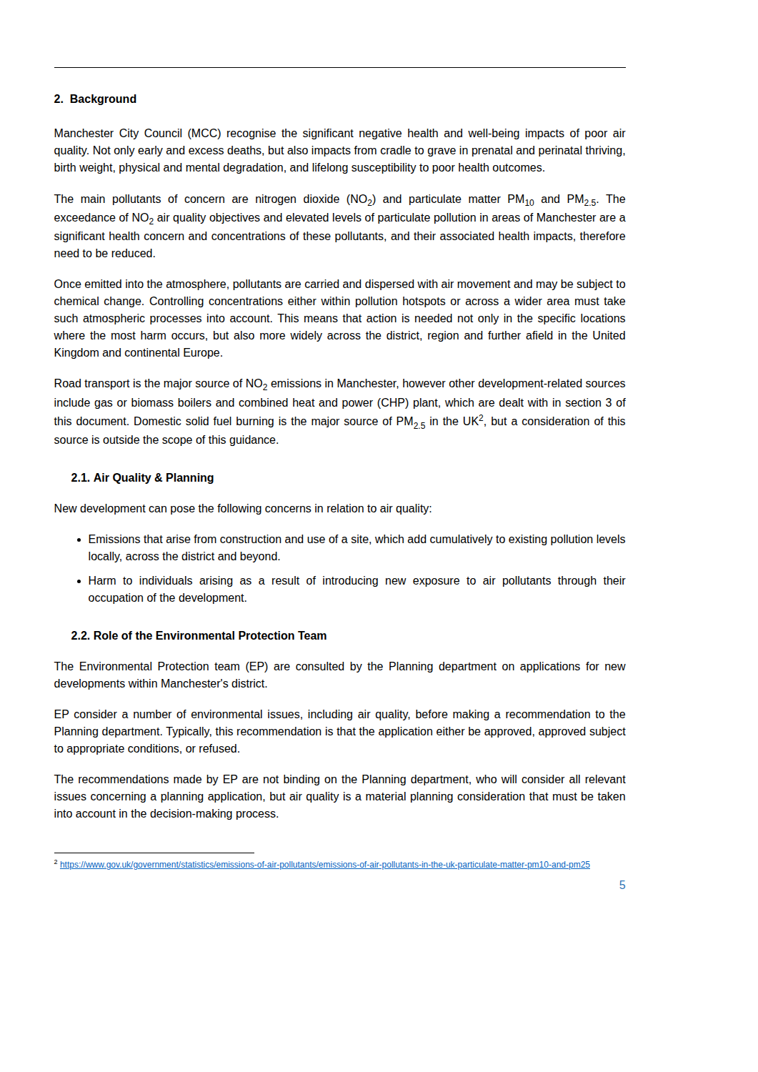2. Background
Manchester City Council (MCC) recognise the significant negative health and well-being impacts of poor air quality. Not only early and excess deaths, but also impacts from cradle to grave in prenatal and perinatal thriving, birth weight, physical and mental degradation, and lifelong susceptibility to poor health outcomes.
The main pollutants of concern are nitrogen dioxide (NO2) and particulate matter PM10 and PM2.5. The exceedance of NO2 air quality objectives and elevated levels of particulate pollution in areas of Manchester are a significant health concern and concentrations of these pollutants, and their associated health impacts, therefore need to be reduced.
Once emitted into the atmosphere, pollutants are carried and dispersed with air movement and may be subject to chemical change. Controlling concentrations either within pollution hotspots or across a wider area must take such atmospheric processes into account. This means that action is needed not only in the specific locations where the most harm occurs, but also more widely across the district, region and further afield in the United Kingdom and continental Europe.
Road transport is the major source of NO2 emissions in Manchester, however other development-related sources include gas or biomass boilers and combined heat and power (CHP) plant, which are dealt with in section 3 of this document. Domestic solid fuel burning is the major source of PM2.5 in the UK2, but a consideration of this source is outside the scope of this guidance.
2.1. Air Quality & Planning
New development can pose the following concerns in relation to air quality:
Emissions that arise from construction and use of a site, which add cumulatively to existing pollution levels locally, across the district and beyond.
Harm to individuals arising as a result of introducing new exposure to air pollutants through their occupation of the development.
2.2. Role of the Environmental Protection Team
The Environmental Protection team (EP) are consulted by the Planning department on applications for new developments within Manchester's district.
EP consider a number of environmental issues, including air quality, before making a recommendation to the Planning department. Typically, this recommendation is that the application either be approved, approved subject to appropriate conditions, or refused.
The recommendations made by EP are not binding on the Planning department, who will consider all relevant issues concerning a planning application, but air quality is a material planning consideration that must be taken into account in the decision-making process.
2 https://www.gov.uk/government/statistics/emissions-of-air-pollutants/emissions-of-air-pollutants-in-the-uk-particulate-matter-pm10-and-pm25
5